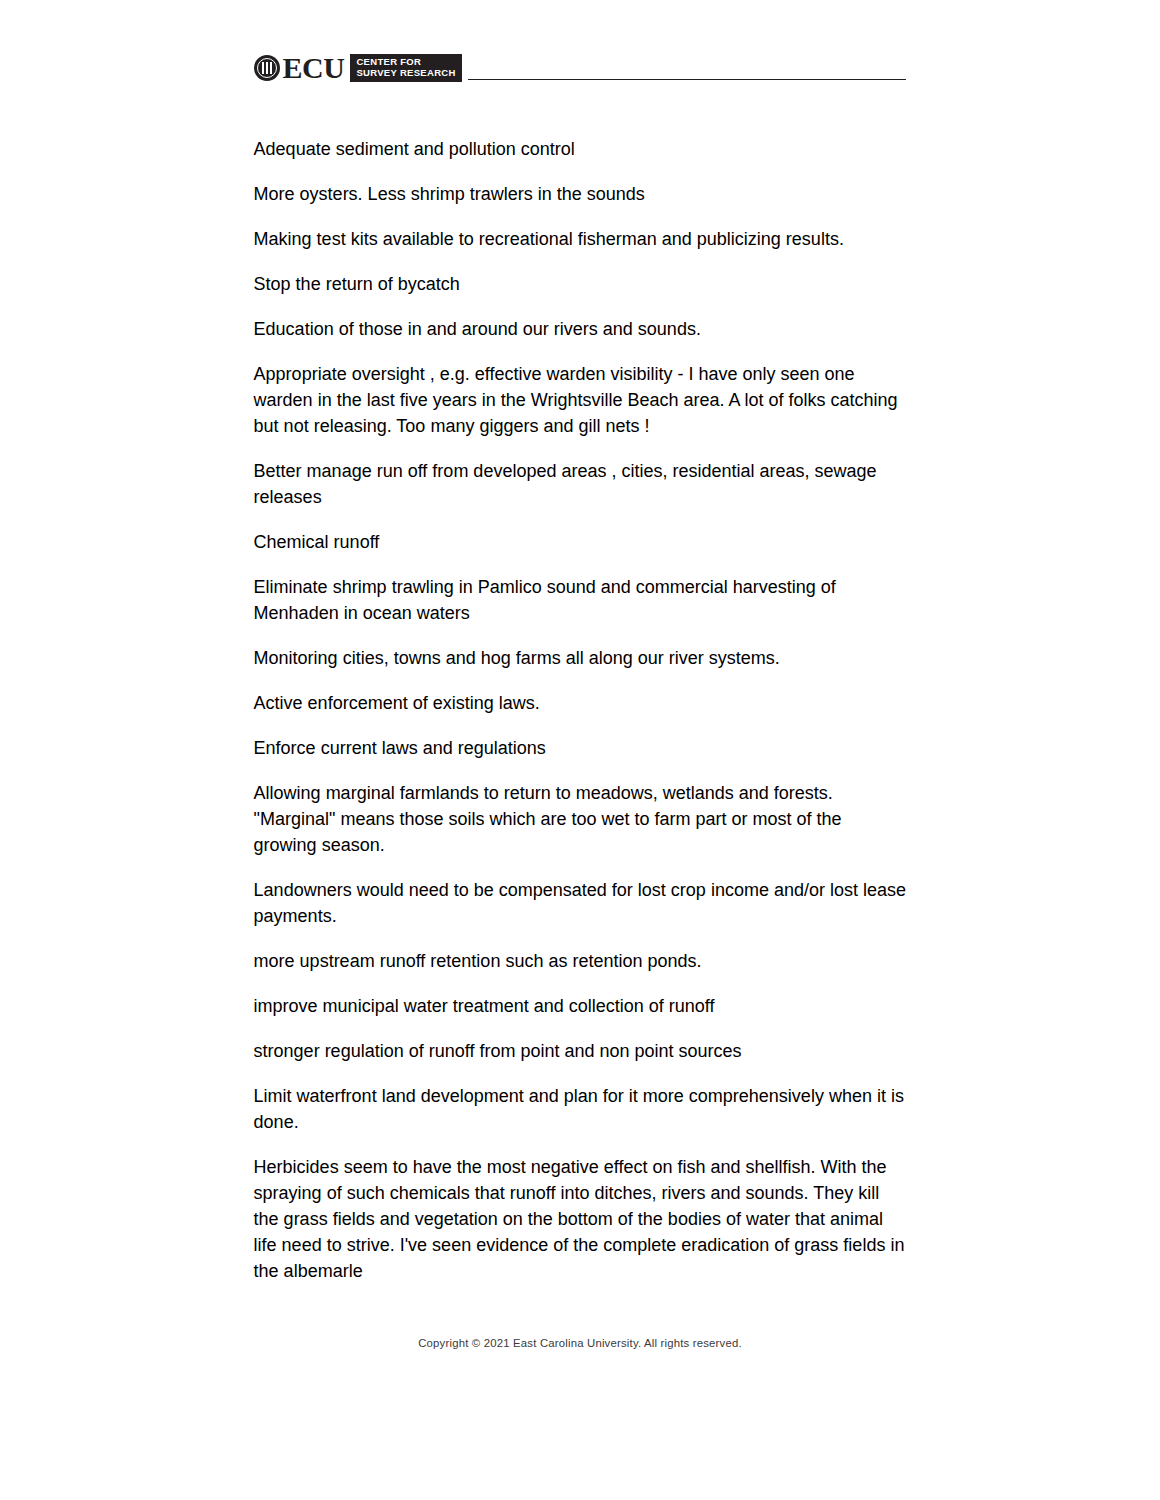ECU Center for
Survey Research
Adequate sediment and pollution control
More oysters. Less shrimp trawlers in the sounds
Making test kits available to recreational fisherman and publicizing results.
Stop the return of bycatch
Education of those in and around our rivers and sounds.
Appropriate oversight , e.g. effective warden visibility - I have only seen one warden in the last five years in the Wrightsville Beach area. A lot of folks catching but not releasing. Too many giggers and gill nets !
Better manage run off from developed areas , cities, residential areas, sewage releases
Chemical runoff
Eliminate shrimp trawling in Pamlico sound and commercial harvesting of Menhaden in ocean waters
Monitoring cities, towns and hog farms all along our river systems.
Active enforcement of existing laws.
Enforce current laws and regulations
Allowing marginal farmlands to return to meadows, wetlands and forests. "Marginal" means those soils which are too wet to farm part or most of the growing season.
Landowners would need to be compensated for lost crop income and/or lost lease payments.
more upstream runoff retention such as retention ponds.
improve municipal water treatment and collection of runoff
stronger regulation of runoff from point and non point sources
Limit waterfront land development and plan for it more comprehensively when it is done.
Herbicides seem to have the most negative effect on fish and shellfish. With the spraying of such chemicals that runoff into ditches, rivers and sounds. They kill the grass fields and vegetation on the bottom of the bodies of water that animal life need to strive. I've seen evidence of the complete eradication of grass fields in the albemarle
Copyright © 2021 East Carolina University. All rights reserved.